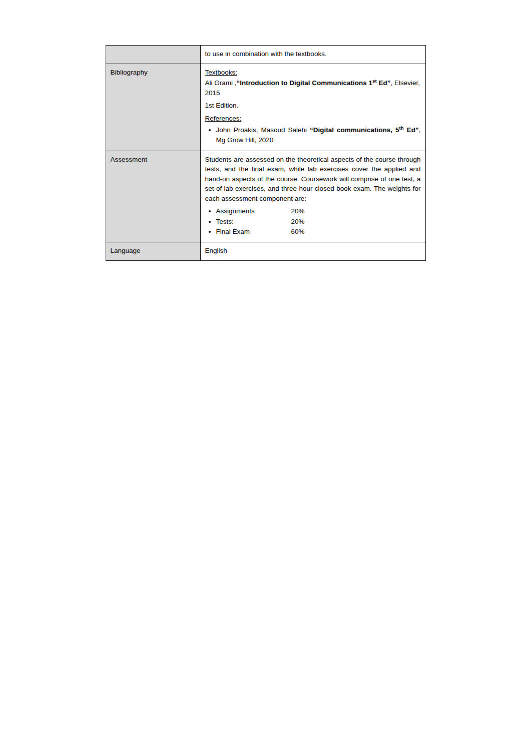| | to use in combination with the textbooks. |
| Bibliography | Textbooks: Ali Grami , “Introduction to Digital Communications 1 st Ed” , Elsevier, 2015 1st Edition. References: John Proakis, Masoud Salehi “Digital communications, 5 th Ed” , Mg Grow Hill, 2020 |
| Assessment | Students are assessed on the theoretical aspects of the course through tests, and the final exam, while lab exercises cover the applied and hand-on aspects of the course. Coursework will comprise of one test, a set of lab exercises, and three-hour closed book exam. The weights for each assessment component are: Assignments 20% Tests: 20% Final Exam 60% |
| Language | English |